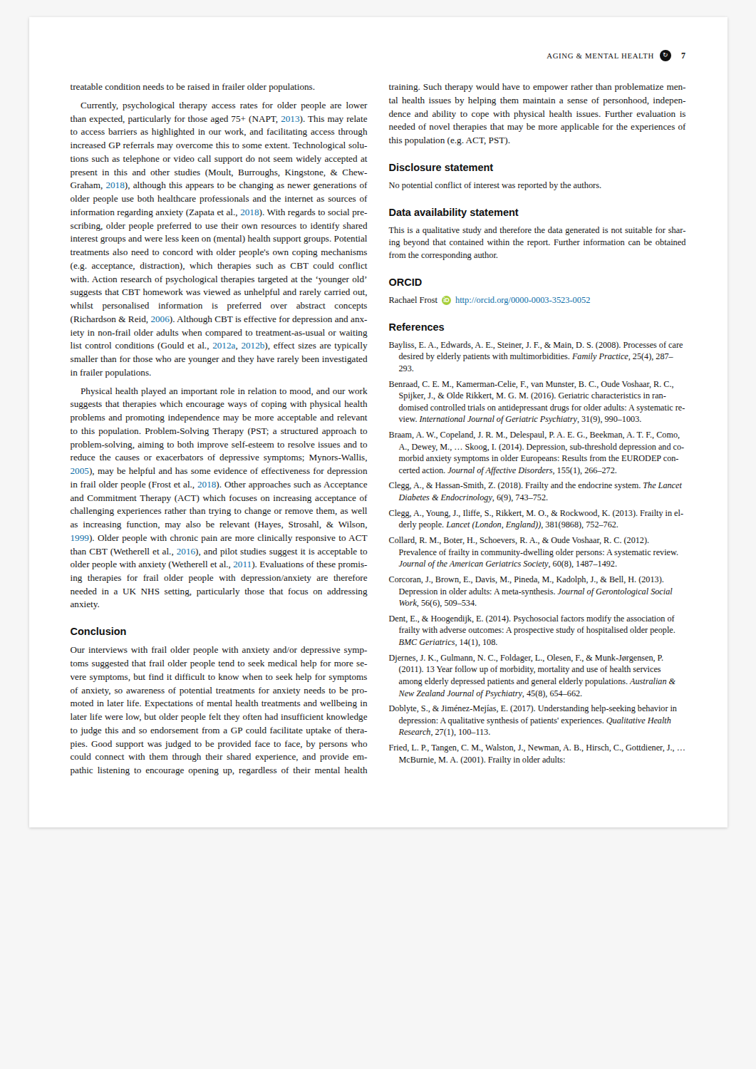Aging & Mental Health ↻ 7
treatable condition needs to be raised in frailer older populations.
Currently, psychological therapy access rates for older people are lower than expected, particularly for those aged 75+ (NAPT, 2013). This may relate to access barriers as highlighted in our work, and facilitating access through increased GP referrals may overcome this to some extent. Technological solutions such as telephone or video call support do not seem widely accepted at present in this and other studies (Moult, Burroughs, Kingstone, & Chew-Graham, 2018), although this appears to be changing as newer generations of older people use both healthcare professionals and the internet as sources of information regarding anxiety (Zapata et al., 2018). With regards to social prescribing, older people preferred to use their own resources to identify shared interest groups and were less keen on (mental) health support groups. Potential treatments also need to concord with older people's own coping mechanisms (e.g. acceptance, distraction), which therapies such as CBT could conflict with. Action research of psychological therapies targeted at the ‘younger old’ suggests that CBT homework was viewed as unhelpful and rarely carried out, whilst personalised information is preferred over abstract concepts (Richardson & Reid, 2006). Although CBT is effective for depression and anxiety in non-frail older adults when compared to treatment-as-usual or waiting list control conditions (Gould et al., 2012a, 2012b), effect sizes are typically smaller than for those who are younger and they have rarely been investigated in frailer populations.
Physical health played an important role in relation to mood, and our work suggests that therapies which encourage ways of coping with physical health problems and promoting independence may be more acceptable and relevant to this population. Problem-Solving Therapy (PST; a structured approach to problem-solving, aiming to both improve self-esteem to resolve issues and to reduce the causes or exacerbators of depressive symptoms; Mynors-Wallis, 2005), may be helpful and has some evidence of effectiveness for depression in frail older people (Frost et al., 2018). Other approaches such as Acceptance and Commitment Therapy (ACT) which focuses on increasing acceptance of challenging experiences rather than trying to change or remove them, as well as increasing function, may also be relevant (Hayes, Strosahl, & Wilson, 1999). Older people with chronic pain are more clinically responsive to ACT than CBT (Wetherell et al., 2016), and pilot studies suggest it is acceptable to older people with anxiety (Wetherell et al., 2011). Evaluations of these promising therapies for frail older people with depression/anxiety are therefore needed in a UK NHS setting, particularly those that focus on addressing anxiety.
Conclusion
Our interviews with frail older people with anxiety and/or depressive symptoms suggested that frail older people tend to seek medical help for more severe symptoms, but find it difficult to know when to seek help for symptoms of anxiety, so awareness of potential treatments for anxiety needs to be promoted in later life. Expectations of mental health treatments and wellbeing in later life were low, but older people felt they often had insufficient knowledge to judge this and so endorsement from a GP could facilitate uptake of therapies. Good support was judged to be provided face to face, by persons who could connect with them through their shared experience, and provide empathic listening to encourage opening up, regardless of their mental health training. Such therapy would have to empower rather than problematize mental health issues by helping them maintain a sense of personhood, independence and ability to cope with physical health issues. Further evaluation is needed of novel therapies that may be more applicable for the experiences of this population (e.g. ACT, PST).
Disclosure statement
No potential conflict of interest was reported by the authors.
Data availability statement
This is a qualitative study and therefore the data generated is not suitable for sharing beyond that contained within the report. Further information can be obtained from the corresponding author.
ORCID
Rachael Frost iD http://orcid.org/0000-0003-3523-0052
References
Bayliss, E. A., Edwards, A. E., Steiner, J. F., & Main, D. S. (2008). Processes of care desired by elderly patients with multimorbidities. Family Practice, 25(4), 287–293.
Benraad, C. E. M., Kamerman-Celie, F., van Munster, B. C., Oude Voshaar, R. C., Spijker, J., & Olde Rikkert, M. G. M. (2016). Geriatric characteristics in randomised controlled trials on antidepressant drugs for older adults: A systematic review. International Journal of Geriatric Psychiatry, 31(9), 990–1003.
Braam, A. W., Copeland, J. R. M., Delespaul, P. A. E. G., Beekman, A. T. F., Como, A., Dewey, M., … Skoog, I. (2014). Depression, sub-threshold depression and comorbid anxiety symptoms in older Europeans: Results from the EURODEP concerted action. Journal of Affective Disorders, 155(1), 266–272.
Clegg, A., & Hassan-Smith, Z. (2018). Frailty and the endocrine system. The Lancet Diabetes & Endocrinology, 6(9), 743–752.
Clegg, A., Young, J., Iliffe, S., Rikkert, M. O., & Rockwood, K. (2013). Frailty in elderly people. Lancet (London, England)), 381(9868), 752–762.
Collard, R. M., Boter, H., Schoevers, R. A., & Oude Voshaar, R. C. (2012). Prevalence of frailty in community-dwelling older persons: A systematic review. Journal of the American Geriatrics Society, 60(8), 1487–1492.
Corcoran, J., Brown, E., Davis, M., Pineda, M., Kadolph, J., & Bell, H. (2013). Depression in older adults: A meta-synthesis. Journal of Gerontological Social Work, 56(6), 509–534.
Dent, E., & Hoogendijk, E. (2014). Psychosocial factors modify the association of frailty with adverse outcomes: A prospective study of hospitalised older people. BMC Geriatrics, 14(1), 108.
Djernes, J. K., Gulmann, N. C., Foldager, L., Olesen, F., & Munk-Jørgensen, P. (2011). 13 Year follow up of morbidity, mortality and use of health services among elderly depressed patients and general elderly populations. Australian & New Zealand Journal of Psychiatry, 45(8), 654–662.
Doblyte, S., & Jiménez-Mejías, E. (2017). Understanding help-seeking behavior in depression: A qualitative synthesis of patients' experiences. Qualitative Health Research, 27(1), 100–113.
Fried, L. P., Tangen, C. M., Walston, J., Newman, A. B., Hirsch, C., Gottdiener, J., … McBurnie, M. A. (2001). Frailty in older adults: